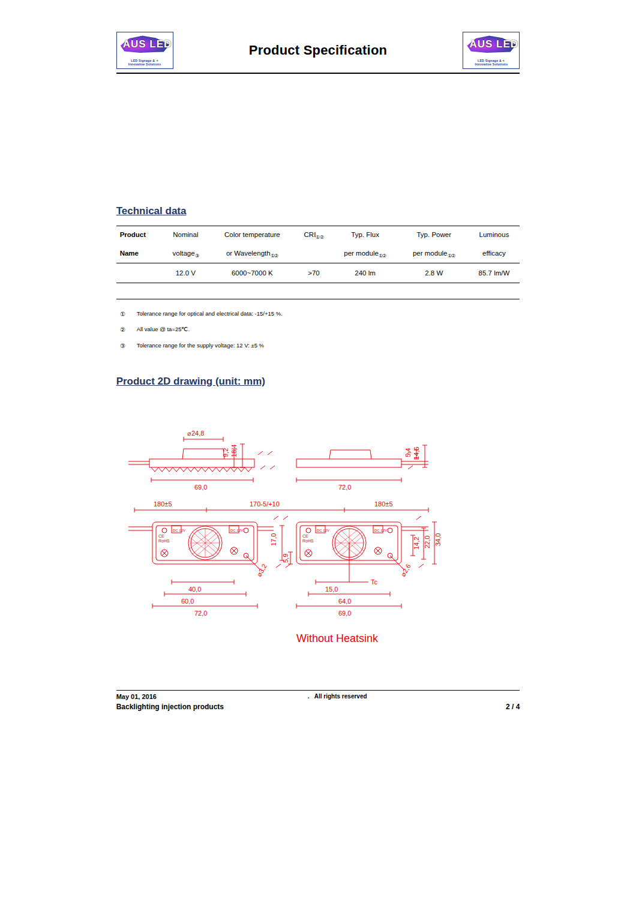AUS LED
LED Signage & ✦
Innovative Solutions
Product Specification
AUS LED
LED Signage & ✦
Innovative Solutions
Technical data
| Product | Nominal | Color temperature | CRI ①② | Typ. Flux | Typ. Power | Luminous |
| --- | --- | --- | --- | --- | --- | --- |
| Name | voltage ③ | or Wavelength ①② | | per module ①② | per module ①② | efficacy |
| | 12.0 V | 6000~7000 K | >70 | 240 lm | 2.8 W | 85.7 lm/W |
① Tolerance range for optical and electrical data: -15/+15 %.
② All value @ ta=25℃.
③ Tolerance range for the supply voltage: 12 V: ±5 %
Product 2D drawing (unit: mm)
⌀24,8 69,0 72,0 9,2 18,4 5,4 14,6 180±5 170-5/+10 180±5 40,0 60,0 72,0 15,0 64,0 69,0 17,0 5,9 34,0 22,0 14,2 ⌀3,2 ⌀2,6 Tc CE RoHS CE RoHS DC 12V DC 12V DC 12V DC 12V Without Heatsink
May 01, 2016 . All rights reserved
Backlighting injection products 2 / 4